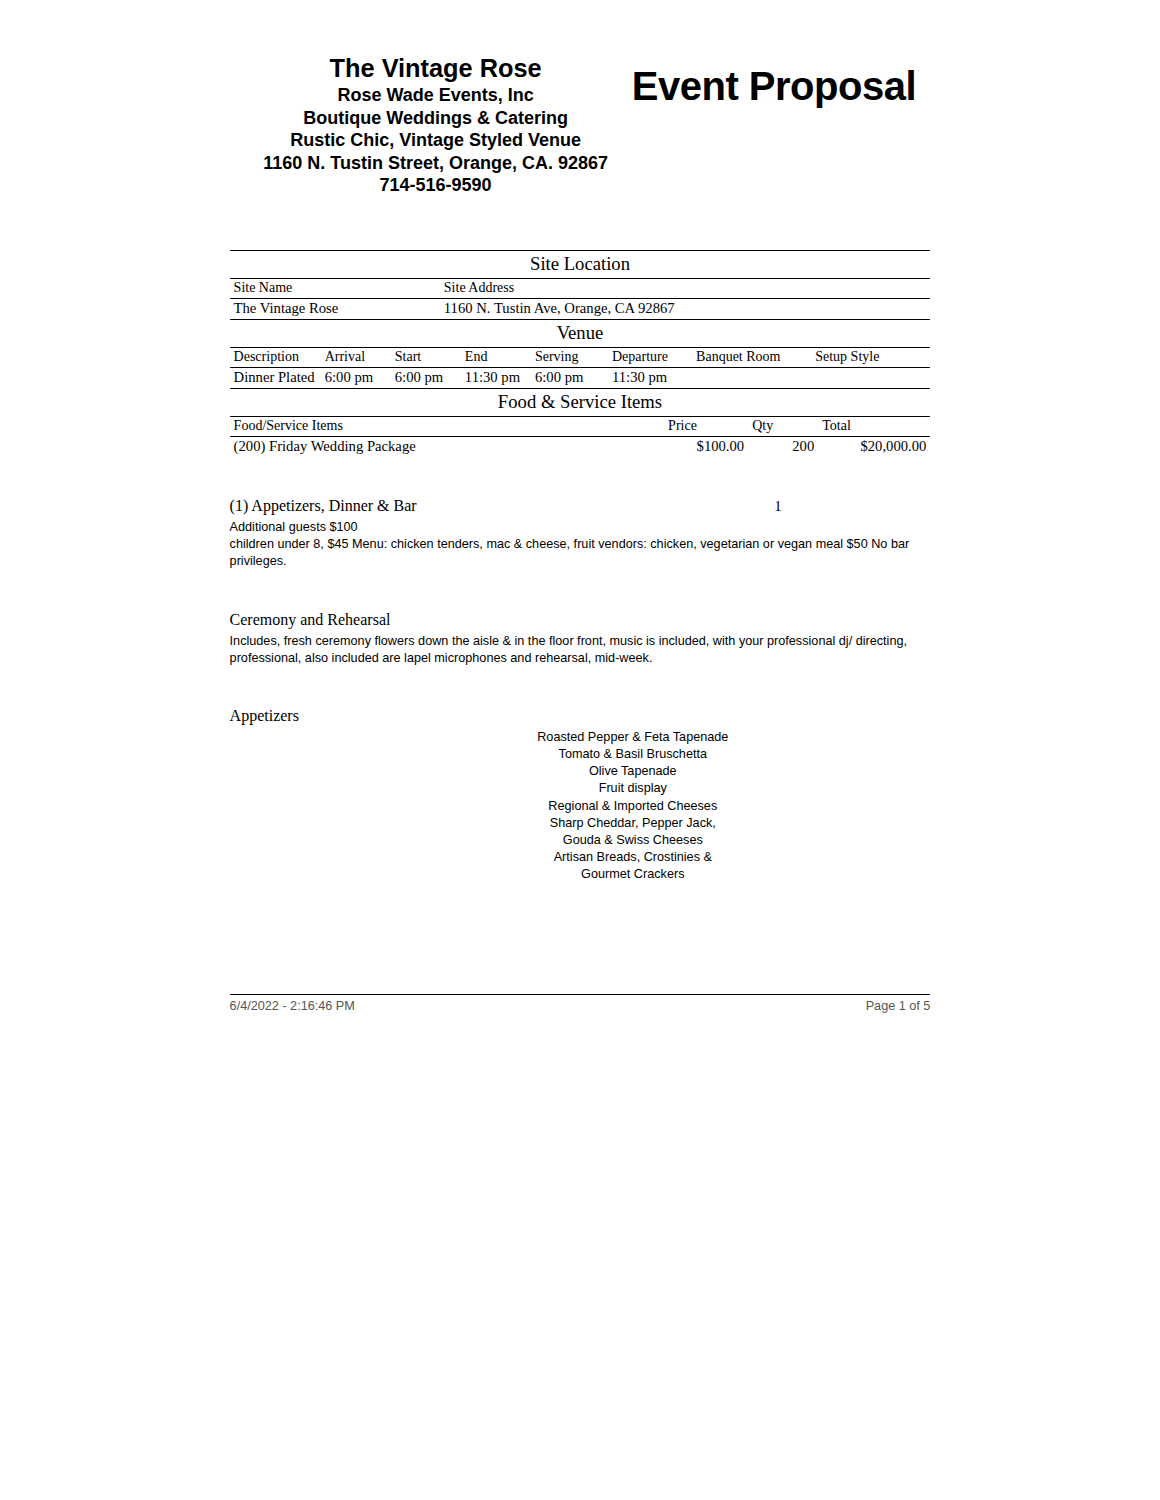The Vintage Rose
Rose Wade Events, Inc
Boutique Weddings & Catering
Rustic Chic, Vintage Styled Venue
1160 N. Tustin Street, Orange, CA. 92867
714-516-9590
Event Proposal
Site Location
| Site Name | Site Address |
| --- | --- |
| The Vintage Rose | 1160 N. Tustin Ave, Orange, CA 92867 |
Venue
| Description | Arrival | Start | End | Serving | Departure | Banquet Room | Setup Style |
| --- | --- | --- | --- | --- | --- | --- | --- |
| Dinner Plated | 6:00 pm | 6:00 pm | 11:30 pm | 6:00 pm | 11:30 pm | | |
Food & Service Items
| Food/Service Items | Price | Qty | Total |
| --- | --- | --- | --- |
| (200) Friday Wedding Package | $100.00 | 200 | $20,000.00 |
(1) Appetizers, Dinner & Bar
1
Additional guests $100
children under 8, $45 Menu: chicken tenders, mac & cheese, fruit vendors: chicken, vegetarian or vegan meal $50 No bar privileges.
Ceremony and Rehearsal
Includes, fresh ceremony flowers down the aisle & in the floor front, music is included, with your professional dj/ directing, professional, also included are lapel microphones and rehearsal, mid-week.
Appetizers
Roasted Pepper & Feta Tapenade
Tomato & Basil Bruschetta
Olive Tapenade
Fruit display
Regional & Imported Cheeses
Sharp Cheddar, Pepper Jack,
Gouda & Swiss Cheeses
Artisan Breads, Crostinies &
Gourmet Crackers
6/4/2022 - 2:16:46 PM
Page 1 of 5